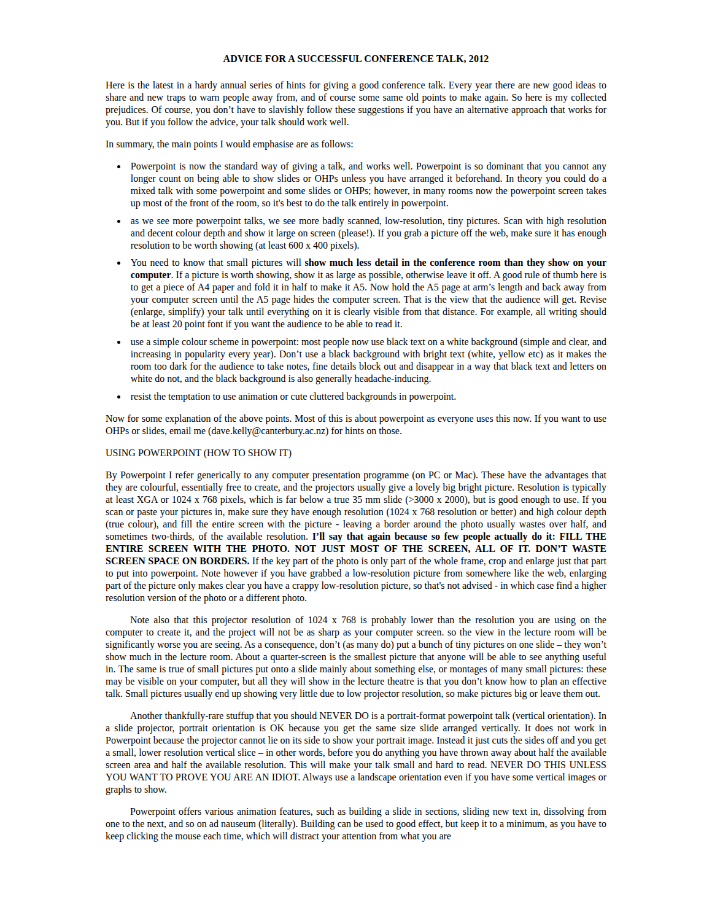Advice for a Successful Conference Talk, 2012
Here is the latest in a hardy annual series of hints for giving a good conference talk. Every year there are new good ideas to share and new traps to warn people away from, and of course some same old points to make again. So here is my collected prejudices. Of course, you don’t have to slavishly follow these suggestions if you have an alternative approach that works for you. But if you follow the advice, your talk should work well.
In summary, the main points I would emphasise are as follows:
Powerpoint is now the standard way of giving a talk, and works well. Powerpoint is so dominant that you cannot any longer count on being able to show slides or OHPs unless you have arranged it beforehand. In theory you could do a mixed talk with some powerpoint and some slides or OHPs; however, in many rooms now the powerpoint screen takes up most of the front of the room, so it's best to do the talk entirely in powerpoint.
as we see more powerpoint talks, we see more badly scanned, low-resolution, tiny pictures. Scan with high resolution and decent colour depth and show it large on screen (please!). If you grab a picture off the web, make sure it has enough resolution to be worth showing (at least 600 x 400 pixels).
You need to know that small pictures will show much less detail in the conference room than they show on your computer. If a picture is worth showing, show it as large as possible, otherwise leave it off. A good rule of thumb here is to get a piece of A4 paper and fold it in half to make it A5. Now hold the A5 page at arm’s length and back away from your computer screen until the A5 page hides the computer screen. That is the view that the audience will get. Revise (enlarge, simplify) your talk until everything on it is clearly visible from that distance. For example, all writing should be at least 20 point font if you want the audience to be able to read it.
use a simple colour scheme in powerpoint: most people now use black text on a white background (simple and clear, and increasing in popularity every year). Don’t use a black background with bright text (white, yellow etc) as it makes the room too dark for the audience to take notes, fine details block out and disappear in a way that black text and letters on white do not, and the black background is also generally headache-inducing.
resist the temptation to use animation or cute cluttered backgrounds in powerpoint.
Now for some explanation of the above points. Most of this is about powerpoint as everyone uses this now. If you want to use OHPs or slides, email me (dave.kelly@canterbury.ac.nz) for hints on those.
USING POWERPOINT (HOW TO SHOW IT)
By Powerpoint I refer generically to any computer presentation programme (on PC or Mac). These have the advantages that they are colourful, essentially free to create, and the projectors usually give a lovely big bright picture. Resolution is typically at least XGA or 1024 x 768 pixels, which is far below a true 35 mm slide (>3000 x 2000), but is good enough to use. If you scan or paste your pictures in, make sure they have enough resolution (1024 x 768 resolution or better) and high colour depth (true colour), and fill the entire screen with the picture - leaving a border around the photo usually wastes over half, and sometimes two-thirds, of the available resolution. I’ll say that again because so few people actually do it: FILL THE ENTIRE SCREEN WITH THE PHOTO. NOT JUST MOST OF THE SCREEN, ALL OF IT. DON’T WASTE SCREEN SPACE ON BORDERS. If the key part of the photo is only part of the whole frame, crop and enlarge just that part to put into powerpoint. Note however if you have grabbed a low-resolution picture from somewhere like the web, enlarging part of the picture only makes clear you have a crappy low-resolution picture, so that's not advised - in which case find a higher resolution version of the photo or a different photo.
Note also that this projector resolution of 1024 x 768 is probably lower than the resolution you are using on the computer to create it, and the project will not be as sharp as your computer screen. so the view in the lecture room will be significantly worse you are seeing. As a consequence, don’t (as many do) put a bunch of tiny pictures on one slide – they won’t show much in the lecture room. About a quarter-screen is the smallest picture that anyone will be able to see anything useful in. The same is true of small pictures put onto a slide mainly about something else, or montages of many small pictures: these may be visible on your computer, but all they will show in the lecture theatre is that you don’t know how to plan an effective talk. Small pictures usually end up showing very little due to low projector resolution, so make pictures big or leave them out.
Another thankfully-rare stuffup that you should NEVER DO is a portrait-format powerpoint talk (vertical orientation). In a slide projector, portrait orientation is OK because you get the same size slide arranged vertically. It does not work in Powerpoint because the projector cannot lie on its side to show your portrait image. Instead it just cuts the sides off and you get a small, lower resolution vertical slice – in other words, before you do anything you have thrown away about half the available screen area and half the available resolution. This will make your talk small and hard to read. NEVER DO THIS UNLESS YOU WANT TO PROVE YOU ARE AN IDIOT. Always use a landscape orientation even if you have some vertical images or graphs to show.
Powerpoint offers various animation features, such as building a slide in sections, sliding new text in, dissolving from one to the next, and so on ad nauseum (literally). Building can be used to good effect, but keep it to a minimum, as you have to keep clicking the mouse each time, which will distract your attention from what you are